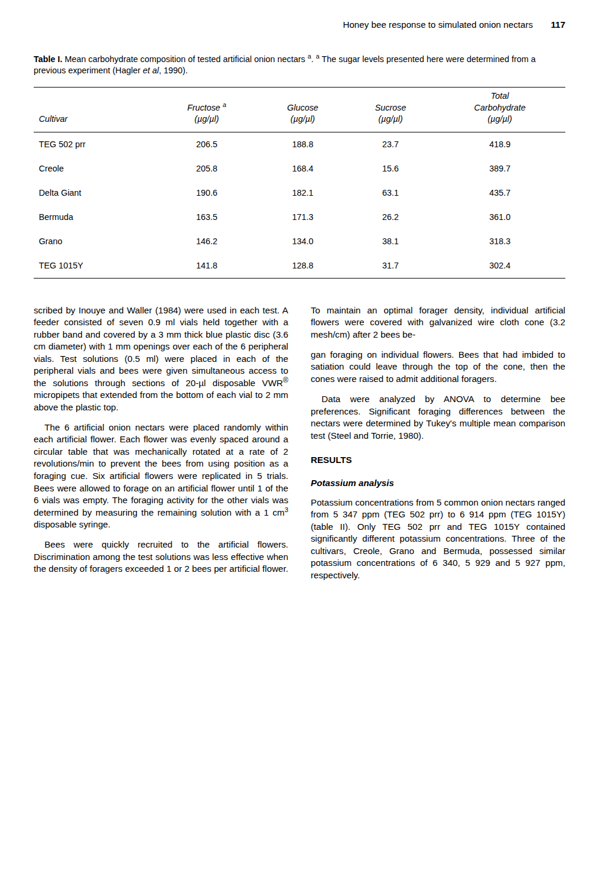Honey bee response to simulated onion nectars 117
Table I. Mean carbohydrate composition of tested artificial onion nectars a. a The sugar levels presented here were determined from a previous experiment (Hagler et al, 1990).
| Cultivar | Fructose a (µg/µl) | Glucose (µg/µl) | Sucrose (µg/µl) | Total Carbohydrate (µg/µl) |
| --- | --- | --- | --- | --- |
| TEG 502 prr | 206.5 | 188.8 | 23.7 | 418.9 |
| Creole | 205.8 | 168.4 | 15.6 | 389.7 |
| Delta Giant | 190.6 | 182.1 | 63.1 | 435.7 |
| Bermuda | 163.5 | 171.3 | 26.2 | 361.0 |
| Grano | 146.2 | 134.0 | 38.1 | 318.3 |
| TEG 1015Y | 141.8 | 128.8 | 31.7 | 302.4 |
scribed by Inouye and Waller (1984) were used in each test. A feeder consisted of seven 0.9 ml vials held together with a rubber band and covered by a 3 mm thick blue plastic disc (3.6 cm diameter) with 1 mm openings over each of the 6 peripheral vials. Test solutions (0.5 ml) were placed in each of the peripheral vials and bees were given simultaneous access to the solutions through sections of 20-µl disposable VWR® micropipets that extended from the bottom of each vial to 2 mm above the plastic top.
The 6 artificial onion nectars were placed randomly within each artificial flower. Each flower was evenly spaced around a circular table that was mechanically rotated at a rate of 2 revolutions/min to prevent the bees from using position as a foraging cue. Six artificial flowers were replicated in 5 trials. Bees were allowed to forage on an artificial flower until 1 of the 6 vials was empty. The foraging activity for the other vials was determined by measuring the remaining solution with a 1 cm3 disposable syringe.
Bees were quickly recruited to the artificial flowers. Discrimination among the test solutions was less effective when the density of foragers exceeded 1 or 2 bees per artificial flower. To maintain an optimal forager density, individual artificial flowers were covered with galvanized wire cloth cone (3.2 mesh/cm) after 2 bees be-
gan foraging on individual flowers. Bees that had imbided to satiation could leave through the top of the cone, then the cones were raised to admit additional foragers.
Data were analyzed by ANOVA to determine bee preferences. Significant foraging differences between the nectars were determined by Tukey's multiple mean comparison test (Steel and Torrie, 1980).
RESULTS
Potassium analysis
Potassium concentrations from 5 common onion nectars ranged from 5 347 ppm (TEG 502 prr) to 6 914 ppm (TEG 1015Y) (table II). Only TEG 502 prr and TEG 1015Y contained significantly different potassium concentrations. Three of the cultivars, Creole, Grano and Bermuda, possessed similar potassium concentrations of 6 340, 5 929 and 5 927 ppm, respectively.